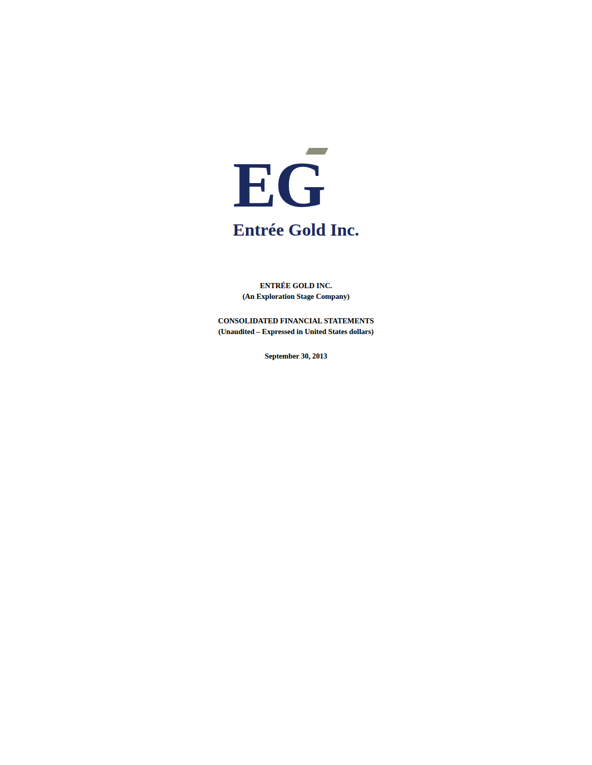EG
Entrée Gold Inc.
ENTRÉE GOLD INC.
(An Exploration Stage Company)
CONSOLIDATED FINANCIAL STATEMENTS
(Unaudited – Expressed in United States dollars)
September 30, 2013